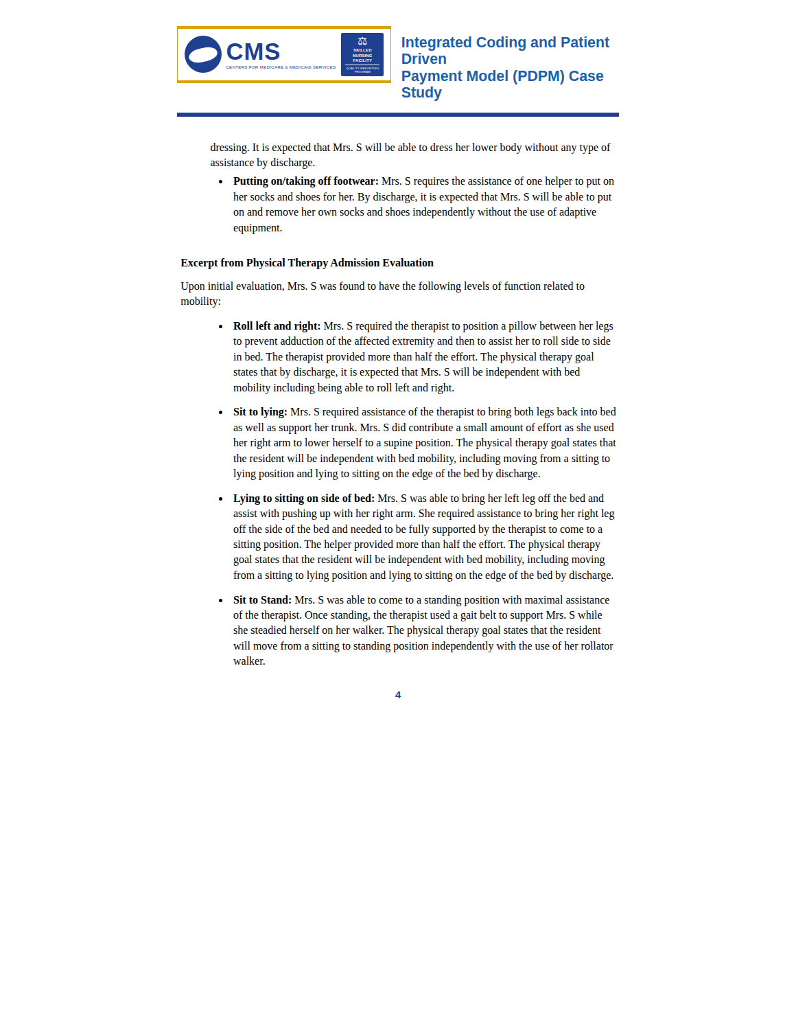CMS CENTERS FOR MEDICARE & MEDICAID SERVICES
⚖
SKILLED
NURSING
FACILITY
QUALITY REPORTING
PROGRAM
Integrated Coding and Patient Driven
Payment Model (PDPM) Case Study
dressing. It is expected that Mrs. S will be able to dress her lower body without any type of assistance by discharge.
Putting on/taking off footwear: Mrs. S requires the assistance of one helper to put on her socks and shoes for her. By discharge, it is expected that Mrs. S will be able to put on and remove her own socks and shoes independently without the use of adaptive equipment.
Excerpt from Physical Therapy Admission Evaluation
Upon initial evaluation, Mrs. S was found to have the following levels of function related to mobility:
Roll left and right: Mrs. S required the therapist to position a pillow between her legs to prevent adduction of the affected extremity and then to assist her to roll side to side in bed. The therapist provided more than half the effort. The physical therapy goal states that by discharge, it is expected that Mrs. S will be independent with bed mobility including being able to roll left and right.
Sit to lying: Mrs. S required assistance of the therapist to bring both legs back into bed as well as support her trunk. Mrs. S did contribute a small amount of effort as she used her right arm to lower herself to a supine position. The physical therapy goal states that the resident will be independent with bed mobility, including moving from a sitting to lying position and lying to sitting on the edge of the bed by discharge.
Lying to sitting on side of bed: Mrs. S was able to bring her left leg off the bed and assist with pushing up with her right arm. She required assistance to bring her right leg off the side of the bed and needed to be fully supported by the therapist to come to a sitting position. The helper provided more than half the effort. The physical therapy goal states that the resident will be independent with bed mobility, including moving from a sitting to lying position and lying to sitting on the edge of the bed by discharge.
Sit to Stand: Mrs. S was able to come to a standing position with maximal assistance of the therapist. Once standing, the therapist used a gait belt to support Mrs. S while she steadied herself on her walker. The physical therapy goal states that the resident will move from a sitting to standing position independently with the use of her rollator walker.
4